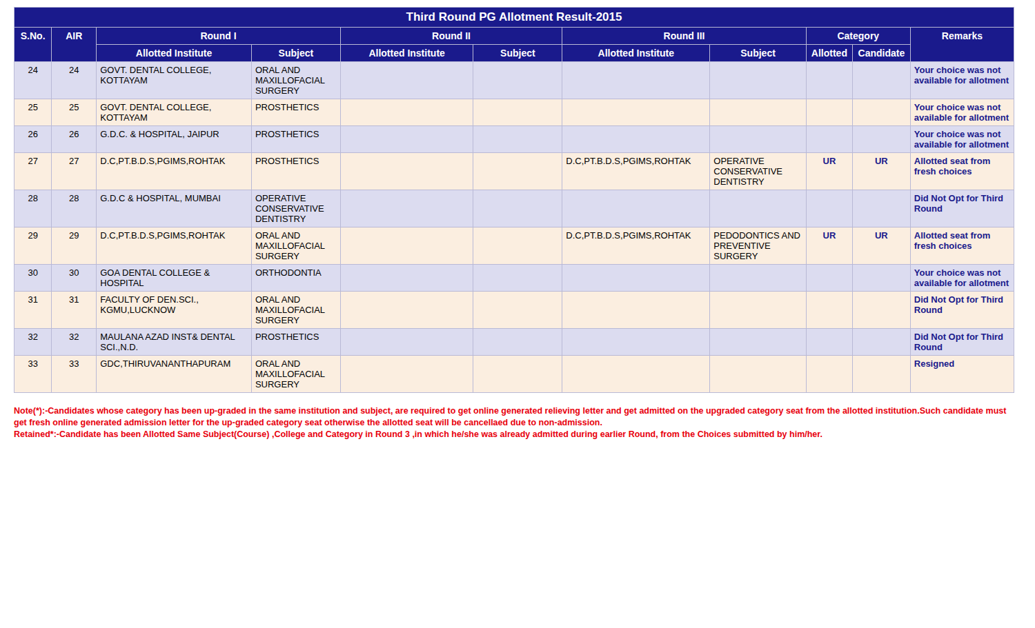| Third Round PG Allotment Result-2015 |
| --- |
| S.No. | AIR | Round I | Round II | Round III | Category | Remarks |
| Allotted Institute | Subject | Allotted Institute | Subject | Allotted Institute | Subject | Allotted | Candidate |
| 24 | 24 | GOVT. DENTAL COLLEGE, KOTTAYAM | ORAL AND MAXILLOFACIAL SURGERY | | | | | | | Your choice was not available for allotment |
| 25 | 25 | GOVT. DENTAL COLLEGE, KOTTAYAM | PROSTHETICS | | | | | | | Your choice was not available for allotment |
| 26 | 26 | G.D.C. & HOSPITAL, JAIPUR | PROSTHETICS | | | | | | | Your choice was not available for allotment |
| 27 | 27 | D.C,PT.B.D.S,PGIMS,ROHTAK | PROSTHETICS | | | D.C,PT.B.D.S,PGIMS,ROHTAK | OPERATIVE CONSERVATIVE DENTISTRY | UR | UR | Allotted seat from fresh choices |
| 28 | 28 | G.D.C & HOSPITAL, MUMBAI | OPERATIVE CONSERVATIVE DENTISTRY | | | | | | | Did Not Opt for Third Round |
| 29 | 29 | D.C,PT.B.D.S,PGIMS,ROHTAK | ORAL AND MAXILLOFACIAL SURGERY | | | D.C,PT.B.D.S,PGIMS,ROHTAK | PEDODONTICS AND PREVENTIVE SURGERY | UR | UR | Allotted seat from fresh choices |
| 30 | 30 | GOA DENTAL COLLEGE & HOSPITAL | ORTHODONTIA | | | | | | | Your choice was not available for allotment |
| 31 | 31 | FACULTY OF DEN.SCI., KGMU,LUCKNOW | ORAL AND MAXILLOFACIAL SURGERY | | | | | | | Did Not Opt for Third Round |
| 32 | 32 | MAULANA AZAD INST& DENTAL SCI.,N.D. | PROSTHETICS | | | | | | | Did Not Opt for Third Round |
| 33 | 33 | GDC,THIRUVANANTHAPURAM | ORAL AND MAXILLOFACIAL SURGERY | | | | | | | Resigned |
Note(*):-Candidates whose category has been up-graded in the same institution and subject, are required to get online generated relieving letter and get admitted on the upgraded category seat from the allotted institution.Such candidate must get fresh online generated admission letter for the up-graded category seat otherwise the allotted seat will be cancellaed due to non-admission.
Retained*:-Candidate has been Allotted Same Subject(Course) ,College and Category in Round 3 ,in which he/she was already admitted during earlier Round, from the Choices submitted by him/her.